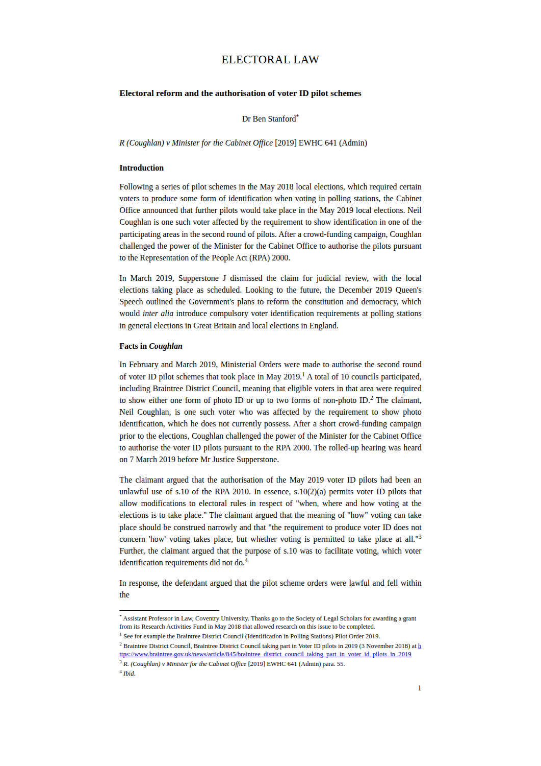ELECTORAL LAW
Electoral reform and the authorisation of voter ID pilot schemes
Dr Ben Stanford*
R (Coughlan) v Minister for the Cabinet Office [2019] EWHC 641 (Admin)
Introduction
Following a series of pilot schemes in the May 2018 local elections, which required certain voters to produce some form of identification when voting in polling stations, the Cabinet Office announced that further pilots would take place in the May 2019 local elections. Neil Coughlan is one such voter affected by the requirement to show identification in one of the participating areas in the second round of pilots. After a crowd-funding campaign, Coughlan challenged the power of the Minister for the Cabinet Office to authorise the pilots pursuant to the Representation of the People Act (RPA) 2000.
In March 2019, Supperstone J dismissed the claim for judicial review, with the local elections taking place as scheduled. Looking to the future, the December 2019 Queen's Speech outlined the Government's plans to reform the constitution and democracy, which would inter alia introduce compulsory voter identification requirements at polling stations in general elections in Great Britain and local elections in England.
Facts in Coughlan
In February and March 2019, Ministerial Orders were made to authorise the second round of voter ID pilot schemes that took place in May 2019.1 A total of 10 councils participated, including Braintree District Council, meaning that eligible voters in that area were required to show either one form of photo ID or up to two forms of non-photo ID.2 The claimant, Neil Coughlan, is one such voter who was affected by the requirement to show photo identification, which he does not currently possess. After a short crowd-funding campaign prior to the elections, Coughlan challenged the power of the Minister for the Cabinet Office to authorise the voter ID pilots pursuant to the RPA 2000. The rolled-up hearing was heard on 7 March 2019 before Mr Justice Supperstone.
The claimant argued that the authorisation of the May 2019 voter ID pilots had been an unlawful use of s.10 of the RPA 2010. In essence, s.10(2)(a) permits voter ID pilots that allow modifications to electoral rules in respect of "when, where and how voting at the elections is to take place." The claimant argued that the meaning of "how" voting can take place should be construed narrowly and that "the requirement to produce voter ID does not concern 'how' voting takes place, but whether voting is permitted to take place at all."3 Further, the claimant argued that the purpose of s.10 was to facilitate voting, which voter identification requirements did not do.4
In response, the defendant argued that the pilot scheme orders were lawful and fell within the
* Assistant Professor in Law, Coventry University. Thanks go to the Society of Legal Scholars for awarding a grant from its Research Activities Fund in May 2018 that allowed research on this issue to be completed.
1 See for example the Braintree District Council (Identification in Polling Stations) Pilot Order 2019.
2 Braintree District Council, Braintree District Council taking part in Voter ID pilots in 2019 (3 November 2018) at https://www.braintree.gov.uk/news/article/845/braintree_district_council_taking_part_in_voter_id_pilots_in_2019
3 R. (Coughlan) v Minister for the Cabinet Office [2019] EWHC 641 (Admin) para. 55.
4 Ibid.
1